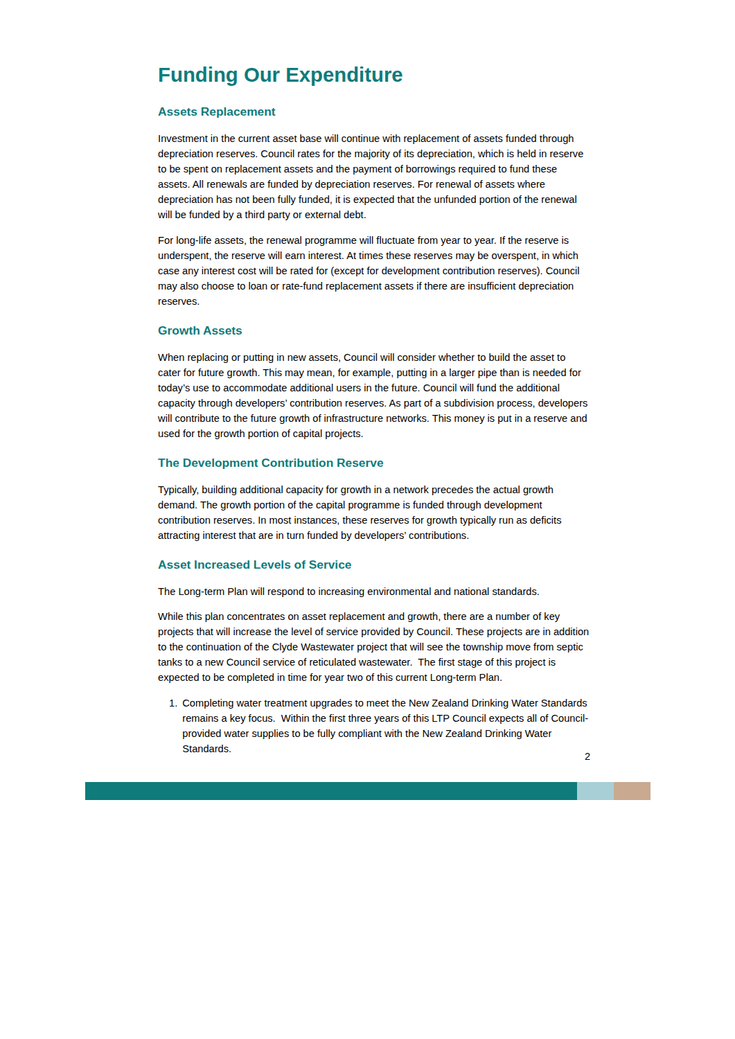Funding Our Expenditure
Assets Replacement
Investment in the current asset base will continue with replacement of assets funded through depreciation reserves. Council rates for the majority of its depreciation, which is held in reserve to be spent on replacement assets and the payment of borrowings required to fund these assets. All renewals are funded by depreciation reserves. For renewal of assets where depreciation has not been fully funded, it is expected that the unfunded portion of the renewal will be funded by a third party or external debt.
For long-life assets, the renewal programme will fluctuate from year to year. If the reserve is underspent, the reserve will earn interest. At times these reserves may be overspent, in which case any interest cost will be rated for (except for development contribution reserves). Council may also choose to loan or rate-fund replacement assets if there are insufficient depreciation reserves.
Growth Assets
When replacing or putting in new assets, Council will consider whether to build the asset to cater for future growth. This may mean, for example, putting in a larger pipe than is needed for today’s use to accommodate additional users in the future. Council will fund the additional capacity through developers’ contribution reserves. As part of a subdivision process, developers will contribute to the future growth of infrastructure networks. This money is put in a reserve and used for the growth portion of capital projects.
The Development Contribution Reserve
Typically, building additional capacity for growth in a network precedes the actual growth demand. The growth portion of the capital programme is funded through development contribution reserves. In most instances, these reserves for growth typically run as deficits attracting interest that are in turn funded by developers’ contributions.
Asset Increased Levels of Service
The Long-term Plan will respond to increasing environmental and national standards.
While this plan concentrates on asset replacement and growth, there are a number of key projects that will increase the level of service provided by Council. These projects are in addition to the continuation of the Clyde Wastewater project that will see the township move from septic tanks to a new Council service of reticulated wastewater. The first stage of this project is expected to be completed in time for year two of this current Long-term Plan.
Completing water treatment upgrades to meet the New Zealand Drinking Water Standards remains a key focus. Within the first three years of this LTP Council expects all of Council-provided water supplies to be fully compliant with the New Zealand Drinking Water Standards.
2